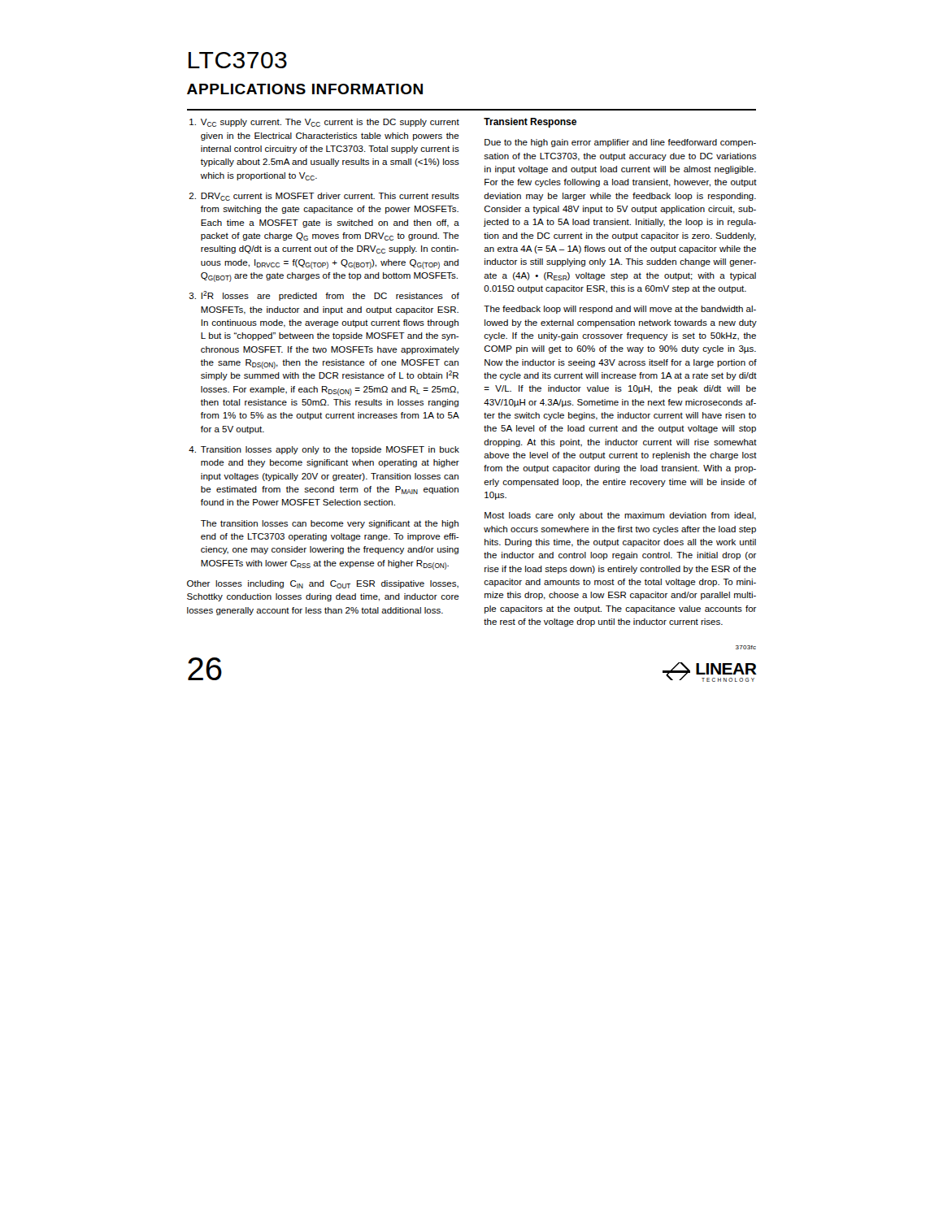LTC3703
APPLICATIONS INFORMATION
VCC supply current. The VCC current is the DC supply current given in the Electrical Characteristics table which powers the internal control circuitry of the LTC3703. Total supply current is typically about 2.5mA and usually results in a small (<1%) loss which is proportional to VCC.
DRVCC current is MOSFET driver current. This current results from switching the gate capacitance of the power MOSFETs. Each time a MOSFET gate is switched on and then off, a packet of gate charge QG moves from DRVCC to ground. The resulting dQ/dt is a current out of the DRVCC supply. In continuous mode, IDRVCC = f(QG(TOP) + QG(BOT)), where QG(TOP) and QG(BOT) are the gate charges of the top and bottom MOSFETs.
I2R losses are predicted from the DC resistances of MOSFETs, the inductor and input and output capacitor ESR. In continuous mode, the average output current flows through L but is “chopped” between the topside MOSFET and the synchronous MOSFET. If the two MOSFETs have approximately the same RDS(ON), then the resistance of one MOSFET can simply be summed with the DCR resistance of L to obtain I2R losses. For example, if each RDS(ON) = 25mΩ and RL = 25mΩ, then total resistance is 50mΩ. This results in losses ranging from 1% to 5% as the output current increases from 1A to 5A for a 5V output.
Transition losses apply only to the topside MOSFET in buck mode and they become significant when operating at higher input voltages (typically 20V or greater). Transition losses can be estimated from the second term of the PMAIN equation found in the Power MOSFET Selection section.
The transition losses can become very significant at the high end of the LTC3703 operating voltage range. To improve efficiency, one may consider lowering the frequency and/or using MOSFETs with lower CRSS at the expense of higher RDS(ON).
Other losses including CIN and COUT ESR dissipative losses, Schottky conduction losses during dead time, and inductor core losses generally account for less than 2% total additional loss.
Transient Response
Due to the high gain error amplifier and line feedforward compensation of the LTC3703, the output accuracy due to DC variations in input voltage and output load current will be almost negligible. For the few cycles following a load transient, however, the output deviation may be larger while the feedback loop is responding. Consider a typical 48V input to 5V output application circuit, subjected to a 1A to 5A load transient. Initially, the loop is in regulation and the DC current in the output capacitor is zero. Suddenly, an extra 4A (= 5A – 1A) flows out of the output capacitor while the inductor is still supplying only 1A. This sudden change will generate a (4A) • (RESR) voltage step at the output; with a typical 0.015Ω output capacitor ESR, this is a 60mV step at the output.
The feedback loop will respond and will move at the bandwidth allowed by the external compensation network towards a new duty cycle. If the unity-gain crossover frequency is set to 50kHz, the COMP pin will get to 60% of the way to 90% duty cycle in 3µs. Now the inductor is seeing 43V across itself for a large portion of the cycle and its current will increase from 1A at a rate set by di/dt = V/L. If the inductor value is 10µH, the peak di/dt will be 43V/10µH or 4.3A/µs. Sometime in the next few microseconds after the switch cycle begins, the inductor current will have risen to the 5A level of the load current and the output voltage will stop dropping. At this point, the inductor current will rise somewhat above the level of the output current to replenish the charge lost from the output capacitor during the load transient. With a properly compensated loop, the entire recovery time will be inside of 10µs.
Most loads care only about the maximum deviation from ideal, which occurs somewhere in the first two cycles after the load step hits. During this time, the output capacitor does all the work until the inductor and control loop regain control. The initial drop (or rise if the load steps down) is entirely controlled by the ESR of the capacitor and amounts to most of the total voltage drop. To minimize this drop, choose a low ESR capacitor and/or parallel multiple capacitors at the output. The capacitance value accounts for the rest of the voltage drop until the inductor current rises.
3703fc
26
LINEAR TECHNOLOGY